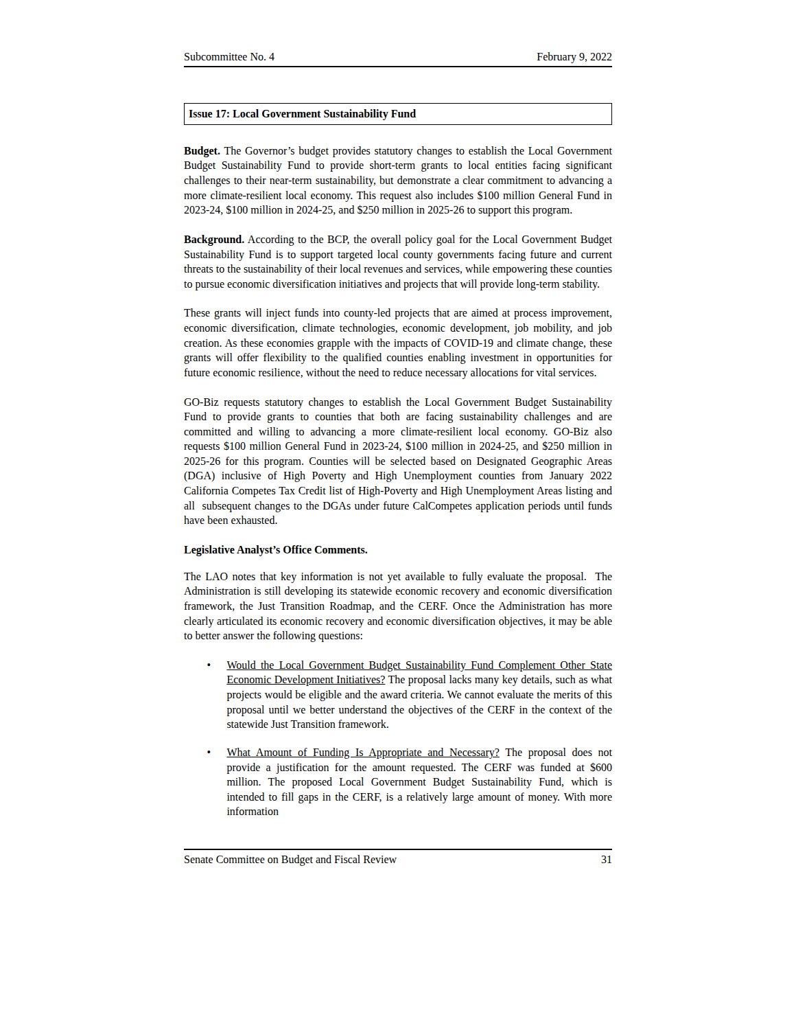Subcommittee No. 4 February 9, 2022
Issue 17: Local Government Sustainability Fund
Budget. The Governor’s budget provides statutory changes to establish the Local Government Budget Sustainability Fund to provide short-term grants to local entities facing significant challenges to their near-term sustainability, but demonstrate a clear commitment to advancing a more climate-resilient local economy. This request also includes $100 million General Fund in 2023-24, $100 million in 2024-25, and $250 million in 2025-26 to support this program.
Background. According to the BCP, the overall policy goal for the Local Government Budget Sustainability Fund is to support targeted local county governments facing future and current threats to the sustainability of their local revenues and services, while empowering these counties to pursue economic diversification initiatives and projects that will provide long-term stability.
These grants will inject funds into county-led projects that are aimed at process improvement, economic diversification, climate technologies, economic development, job mobility, and job creation. As these economies grapple with the impacts of COVID-19 and climate change, these grants will offer flexibility to the qualified counties enabling investment in opportunities for future economic resilience, without the need to reduce necessary allocations for vital services.
GO-Biz requests statutory changes to establish the Local Government Budget Sustainability Fund to provide grants to counties that both are facing sustainability challenges and are committed and willing to advancing a more climate-resilient local economy. GO-Biz also requests $100 million General Fund in 2023-24, $100 million in 2024-25, and $250 million in 2025-26 for this program. Counties will be selected based on Designated Geographic Areas (DGA) inclusive of High Poverty and High Unemployment counties from January 2022 California Competes Tax Credit list of High-Poverty and High Unemployment Areas listing and all subsequent changes to the DGAs under future CalCompetes application periods until funds have been exhausted.
Legislative Analyst’s Office Comments.
The LAO notes that key information is not yet available to fully evaluate the proposal. The Administration is still developing its statewide economic recovery and economic diversification framework, the Just Transition Roadmap, and the CERF. Once the Administration has more clearly articulated its economic recovery and economic diversification objectives, it may be able to better answer the following questions:
Would the Local Government Budget Sustainability Fund Complement Other State Economic Development Initiatives? The proposal lacks many key details, such as what projects would be eligible and the award criteria. We cannot evaluate the merits of this proposal until we better understand the objectives of the CERF in the context of the statewide Just Transition framework.
What Amount of Funding Is Appropriate and Necessary? The proposal does not provide a justification for the amount requested. The CERF was funded at $600 million. The proposed Local Government Budget Sustainability Fund, which is intended to fill gaps in the CERF, is a relatively large amount of money. With more information
Senate Committee on Budget and Fiscal Review 31